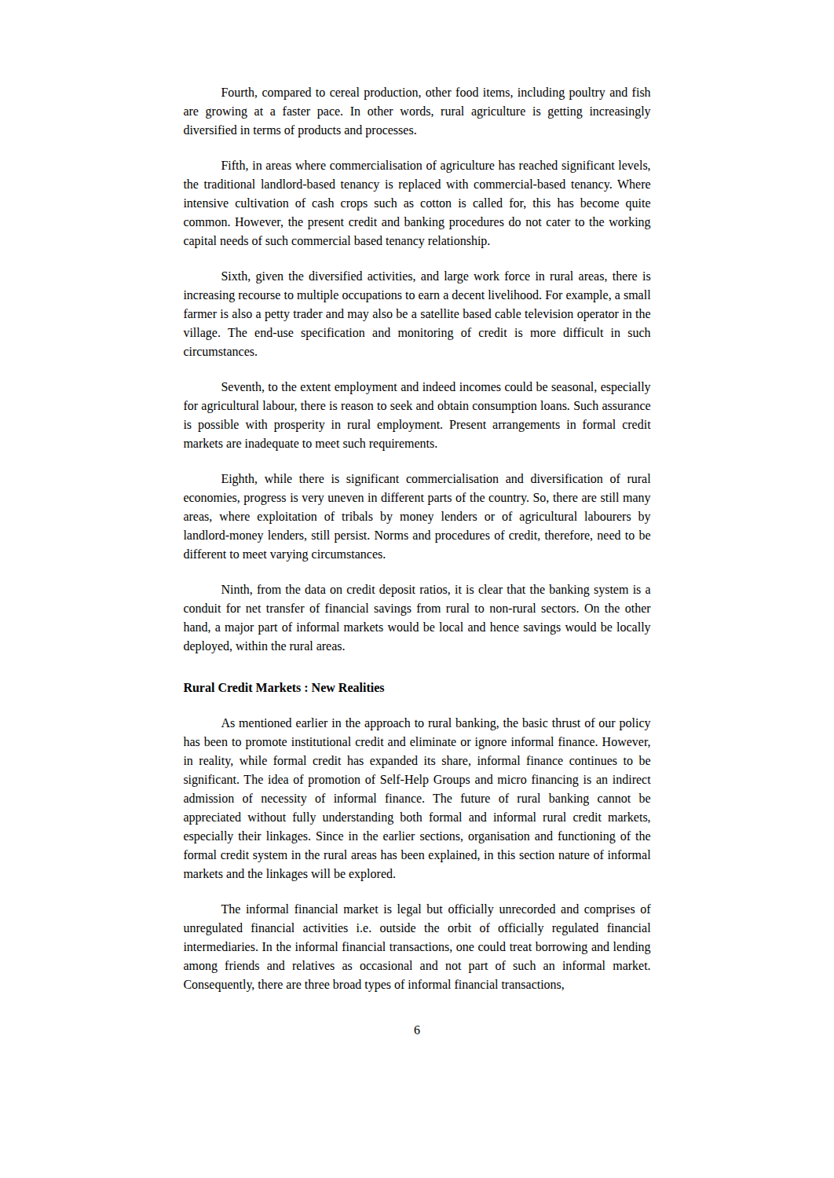Fourth, compared to cereal production, other food items, including poultry and fish are growing at a faster pace. In other words, rural agriculture is getting increasingly diversified in terms of products and processes.
Fifth, in areas where commercialisation of agriculture has reached significant levels, the traditional landlord-based tenancy is replaced with commercial-based tenancy. Where intensive cultivation of cash crops such as cotton is called for, this has become quite common. However, the present credit and banking procedures do not cater to the working capital needs of such commercial based tenancy relationship.
Sixth, given the diversified activities, and large work force in rural areas, there is increasing recourse to multiple occupations to earn a decent livelihood. For example, a small farmer is also a petty trader and may also be a satellite based cable television operator in the village. The end-use specification and monitoring of credit is more difficult in such circumstances.
Seventh, to the extent employment and indeed incomes could be seasonal, especially for agricultural labour, there is reason to seek and obtain consumption loans. Such assurance is possible with prosperity in rural employment. Present arrangements in formal credit markets are inadequate to meet such requirements.
Eighth, while there is significant commercialisation and diversification of rural economies, progress is very uneven in different parts of the country. So, there are still many areas, where exploitation of tribals by money lenders or of agricultural labourers by landlord-money lenders, still persist. Norms and procedures of credit, therefore, need to be different to meet varying circumstances.
Ninth, from the data on credit deposit ratios, it is clear that the banking system is a conduit for net transfer of financial savings from rural to non-rural sectors. On the other hand, a major part of informal markets would be local and hence savings would be locally deployed, within the rural areas.
Rural Credit Markets : New Realities
As mentioned earlier in the approach to rural banking, the basic thrust of our policy has been to promote institutional credit and eliminate or ignore informal finance. However, in reality, while formal credit has expanded its share, informal finance continues to be significant. The idea of promotion of Self-Help Groups and micro financing is an indirect admission of necessity of informal finance. The future of rural banking cannot be appreciated without fully understanding both formal and informal rural credit markets, especially their linkages. Since in the earlier sections, organisation and functioning of the formal credit system in the rural areas has been explained, in this section nature of informal markets and the linkages will be explored.
The informal financial market is legal but officially unrecorded and comprises of unregulated financial activities i.e. outside the orbit of officially regulated financial intermediaries. In the informal financial transactions, one could treat borrowing and lending among friends and relatives as occasional and not part of such an informal market. Consequently, there are three broad types of informal financial transactions,
6